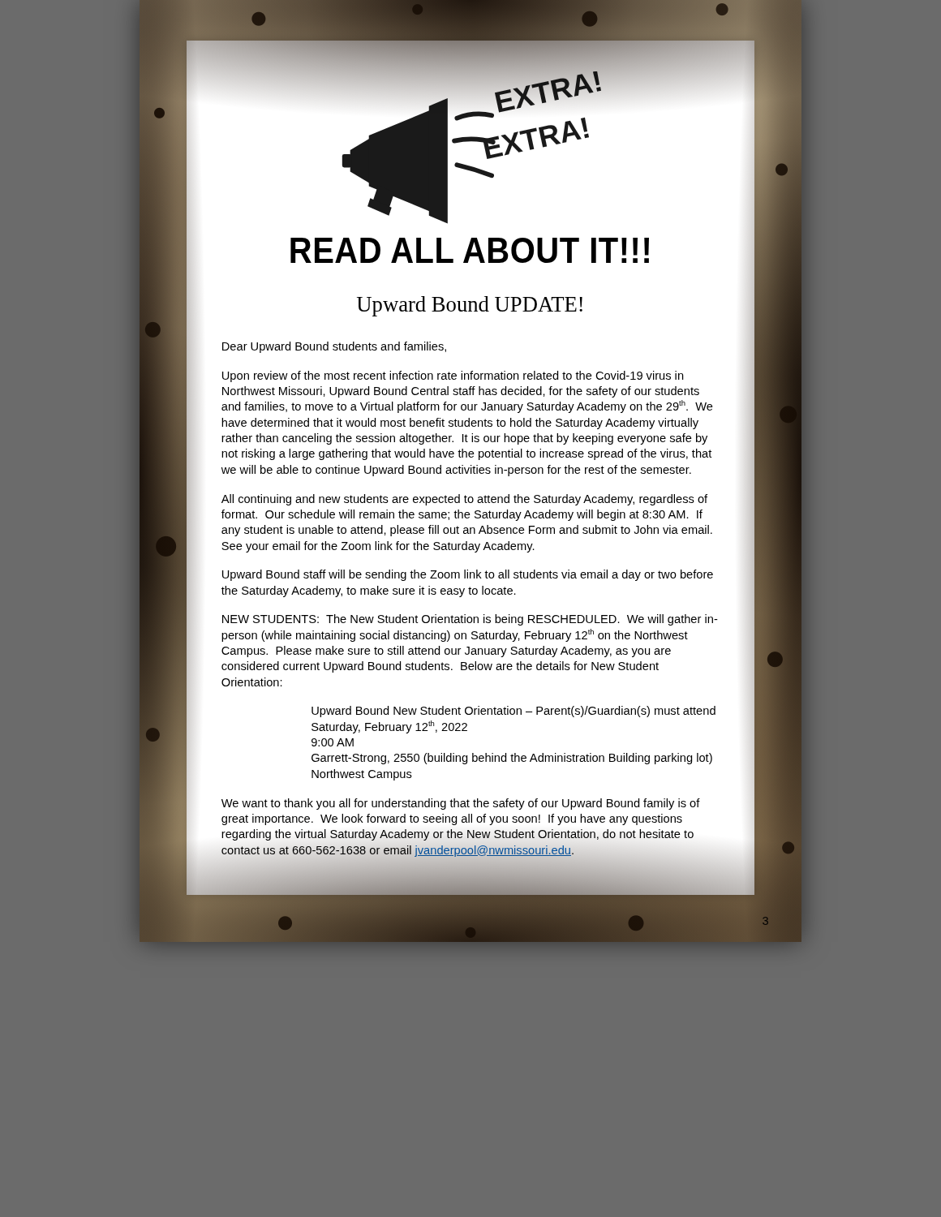EXTRA! EXTRA!
READ ALL ABOUT IT!!!
Upward Bound UPDATE!
Dear Upward Bound students and families,
Upon review of the most recent infection rate information related to the Covid-19 virus in Northwest Missouri, Upward Bound Central staff has decided, for the safety of our students and families, to move to a Virtual platform for our January Saturday Academy on the 29th. We have determined that it would most benefit students to hold the Saturday Academy virtually rather than canceling the session altogether. It is our hope that by keeping everyone safe by not risking a large gathering that would have the potential to increase spread of the virus, that we will be able to continue Upward Bound activities in-person for the rest of the semester.
All continuing and new students are expected to attend the Saturday Academy, regardless of format. Our schedule will remain the same; the Saturday Academy will begin at 8:30 AM. If any student is unable to attend, please fill out an Absence Form and submit to John via email. See your email for the Zoom link for the Saturday Academy.
Upward Bound staff will be sending the Zoom link to all students via email a day or two before the Saturday Academy, to make sure it is easy to locate.
NEW STUDENTS: The New Student Orientation is being RESCHEDULED. We will gather in-person (while maintaining social distancing) on Saturday, February 12th on the Northwest Campus. Please make sure to still attend our January Saturday Academy, as you are considered current Upward Bound students. Below are the details for New Student Orientation:
Upward Bound New Student Orientation – Parent(s)/Guardian(s) must attend
Saturday, February 12th, 2022
9:00 AM
Garrett-Strong, 2550 (building behind the Administration Building parking lot)
Northwest Campus
We want to thank you all for understanding that the safety of our Upward Bound family is of great importance. We look forward to seeing all of you soon! If you have any questions regarding the virtual Saturday Academy or the New Student Orientation, do not hesitate to contact us at 660-562-1638 or email jvanderpool@nwmissouri.edu.
3